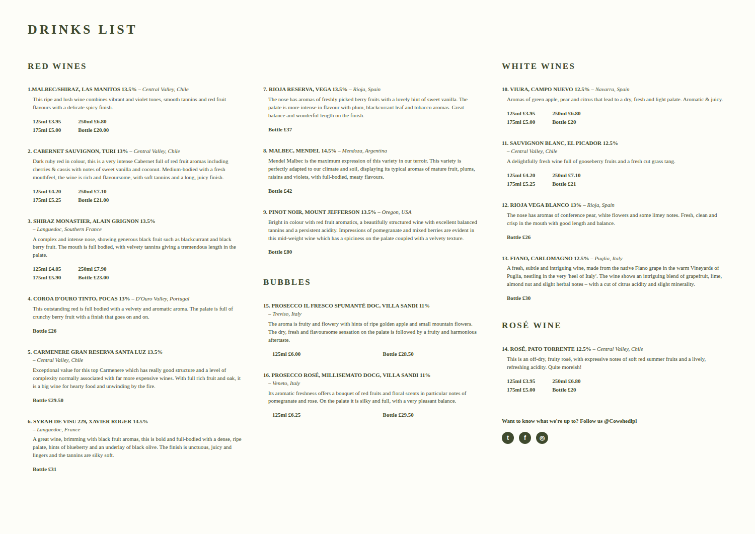Drinks List
Red Wines
1.MALBEC/SHIRAZ, LAS MANITOS 13.5% – Central Valley, Chile
This ripe and lush wine combines vibrant and violet tones, smooth tannins and red fruit flavours with a delicate spicy finish.
125ml £3.95250ml £6.80 175ml £5.00 Bottle £20.00
2. CABERNET SAUVIGNON, TURI 13% – Central Valley, Chile
Dark ruby red in colour, this is a very intense Cabernet full of red fruit aromas including cherries & cassis with notes of sweet vanilla and coconut. Medium-bodied with a fresh mouthfeel, the wine is rich and flavoursome, with soft tannins and a long, juicy finish.
125ml £4.20250ml £7.10 175ml £5.25 Bottle £21.00
3. SHIRAZ MONASTIER, ALAIN GRIGNON 13.5%
– Languedoc, Southern France
A complex and intense nose, showing generous black fruit such as blackcurrant and black berry fruit. The mouth is full bodied, with velvety tannins giving a tremendous length in the palate.
125ml £4.85250ml £7.90 175ml £5.90 Bottle £23.00
4. COROA D'OURO TINTO, POCAS 13% – D'Ouro Valley, Portugal
This outstanding red is full bodied with a velvety and aromatic aroma. The palate is full of crunchy berry fruit with a finish that goes on and on.
Bottle £26
5. CARMENERE GRAN RESERVA SANTA LUZ 13.5%
– Central Valley, Chile
Exceptional value for this top Carmenere which has really good structure and a level of complexity normally associated with far more expensive wines. With full rich fruit and oak, it is a big wine for hearty food and unwinding by the fire.
Bottle £29.50
6. SYRAH DE VISU 229, XAVIER ROGER 14.5%
– Languedoc, France
A great wine, brimming with black fruit aromas, this is bold and full-bodied with a dense, ripe palate, hints of blueberry and an underlay of black olive. The finish is unctuous, juicy and lingers and the tannins are silky soft.
Bottle £31
7. RIOJA RESERVA, VEGA 13.5% – Rioja, Spain
The nose has aromas of freshly picked berry fruits with a lovely hint of sweet vanilla. The palate is more intense in flavour with plum, blackcurrant leaf and tobacco aromas. Great balance and wonderful length on the finish.
Bottle £37
8. MALBEC, MENDEL 14.5% – Mendoza, Argentina
Mendel Malbec is the maximum expression of this variety in our terroir. This variety is perfectly adapted to our climate and soil, displaying its typical aromas of mature fruit, plums, raisins and violets, with full-bodied, meaty flavours.
Bottle £42
9. PINOT NOIR, MOUNT JEFFERSON 13.5% – Oregon, USA
Bright in colour with red fruit aromatics, a beautifully structured wine with excellent balanced tannins and a persistent acidity. Impressions of pomegranate and mixed berries are evident in this mid-weight wine which has a spiciness on the palate coupled with a velvety texture.
Bottle £80
Bubbles
15. PROSECCO IL FRESCO SPUMANTÉ DOC, VILLA SANDI 11%
– Treviso, Italy
The aroma is fruity and flowery with hints of ripe golden apple and small mountain flowers. The dry, fresh and flavoursome sensation on the palate is followed by a fruity and harmonious aftertaste.
125ml £6.00 Bottle £28.50
16. PROSECCO ROSÉ, MILLISEMATO DOCG, VILLA SANDI 11%
– Veneto, Italy
Its aromatic freshness offers a bouquet of red fruits and floral scents in particular notes of pomegranate and rose. On the palate it is silky and full, with a very pleasant balance.
125ml £6.25 Bottle £29.50
White Wines
10. VIURA, CAMPO NUEVO 12.5% – Navarra, Spain
Aromas of green apple, pear and citrus that lead to a dry, fresh and light palate. Aromatic & juicy.
125ml £3.95250ml £6.80 175ml £5.00 Bottle £20
11. SAUVIGNON BLANC, EL PICADOR 12.5%
– Central Valley, Chile
A delightfully fresh wine full of gooseberry fruits and a fresh cut grass tang.
125ml £4.20250ml £7.10 175ml £5.25 Bottle £21
12. RIOJA VEGA BLANCO 13% – Rioja, Spain
The nose has aromas of conference pear, white flowers and some limey notes. Fresh, clean and crisp in the mouth with good length and balance.
Bottle £26
13. FIANO, CARLOMAGNO 12.5% – Puglia, Italy
A fresh, subtle and intriguing wine, made from the native Fiano grape in the warm Vineyards of Puglia, nestling in the very 'heel of Italy'. The wine shows an intriguing blend of grapefruit, lime, almond nut and slight herbal notes – with a cut of citrus acidity and slight minerality.
Bottle £30
Rosé Wine
14. ROSÉ, PATO TORRENTE 12.5% – Central Valley, Chile
This is an off-dry, fruity rosé, with expressive notes of soft red summer fruits and a lively, refreshing acidity. Quite moreish!
125ml £3.95250ml £6.80 175ml £5.00 Bottle £20
Want to know what we're up to? Follow us @Cowshedlpl
t f ◎